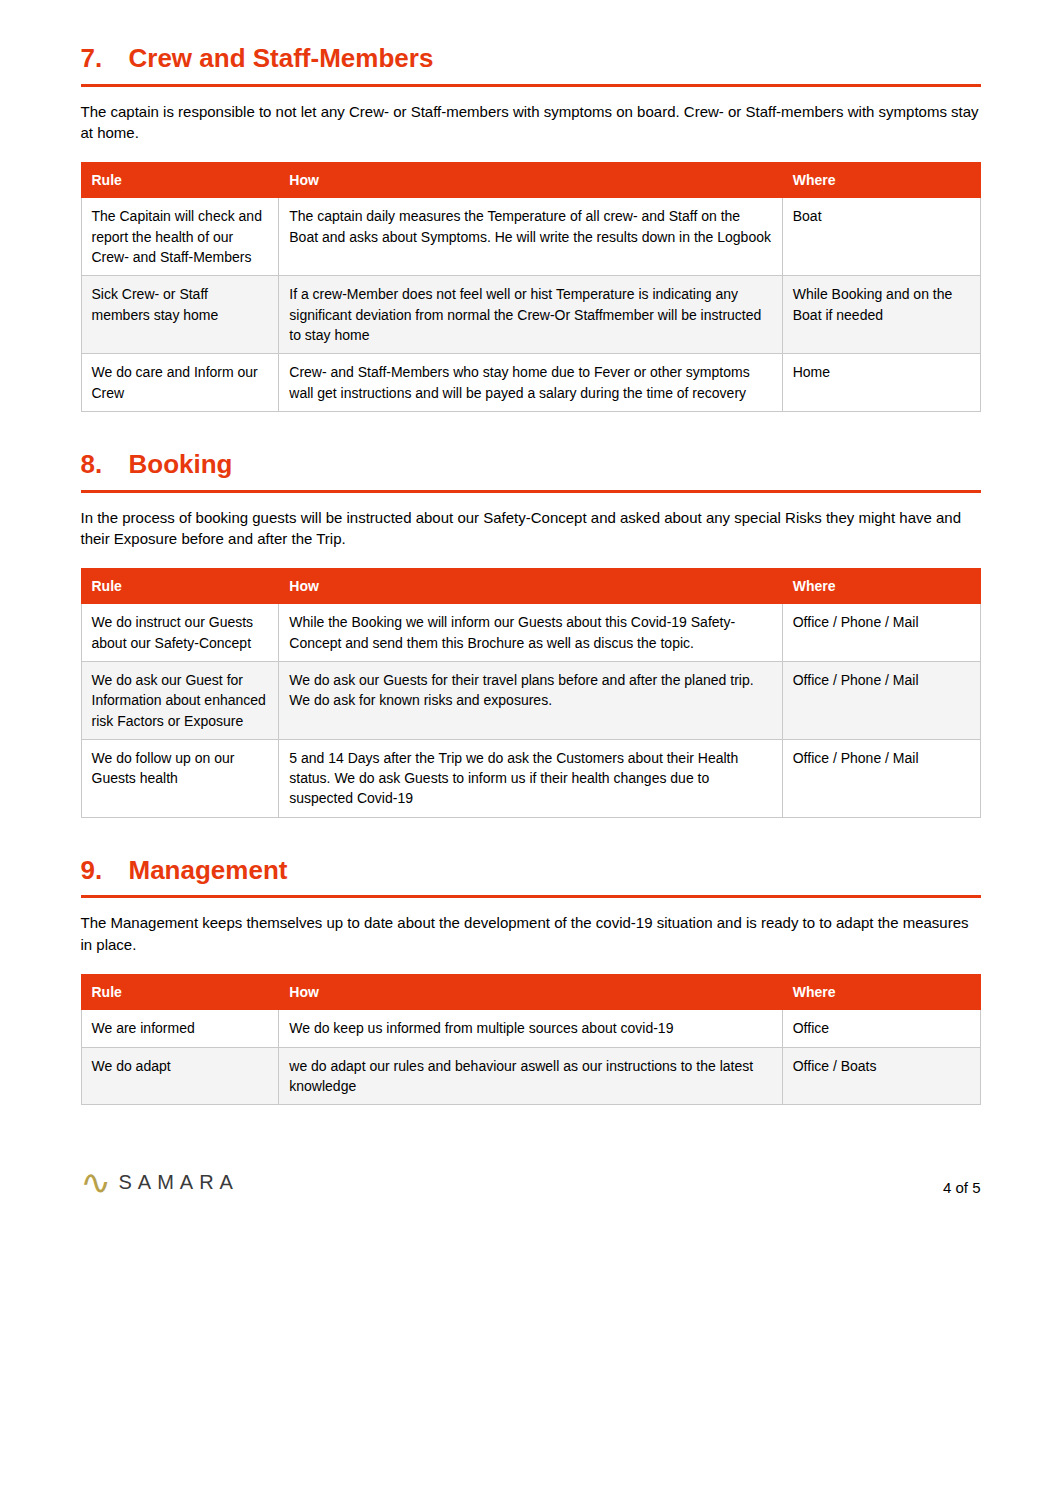7. Crew and Staff-Members
The captain is responsible to not let any Crew- or Staff-members with symptoms on board. Crew- or Staff-members with symptoms stay at home.
| Rule | How | Where |
| --- | --- | --- |
| The Capitain will check and report the health of our Crew- and Staff-Members | The captain daily measures the Temperature of all crew- and Staff on the Boat and asks about Symptoms. He will write the results down in the Logbook | Boat |
| Sick Crew- or Staff members stay home | If a crew-Member does not feel well or hist Temperature is indicating any significant deviation from normal the Crew-Or Staffmember will be instructed to stay home | While Booking and on the Boat if needed |
| We do care and Inform our Crew | Crew- and Staff-Members who stay home due to Fever or other symptoms wall get instructions and will be payed a salary during the time of recovery | Home |
8. Booking
In the process of booking guests will be instructed about our Safety-Concept and asked about any special Risks they might have and their Exposure before and after the Trip.
| Rule | How | Where |
| --- | --- | --- |
| We do instruct our Guests about our Safety-Concept | While the Booking we will inform our Guests about this Covid-19 Safety-Concept and send them this Brochure as well as discus the topic. | Office / Phone / Mail |
| We do ask our Guest for Information about enhanced risk Factors or Exposure | We do ask our Guests for their travel plans before and after the planed trip. We do ask for known risks and exposures. | Office / Phone / Mail |
| We do follow up on our Guests health | 5 and 14 Days after the Trip we do ask the Customers about their Health status. We do ask Guests to inform us if their health changes due to suspected Covid-19 | Office / Phone / Mail |
9. Management
The Management keeps themselves up to date about the development of the covid-19 situation and is ready to to adapt the measures in place.
| Rule | How | Where |
| --- | --- | --- |
| We are informed | We do keep us informed from multiple sources about covid-19 | Office |
| We do adapt | we do adapt our rules and behaviour aswell as our instructions to the latest knowledge | Office / Boats |
∿ SAMARA
4 of 5